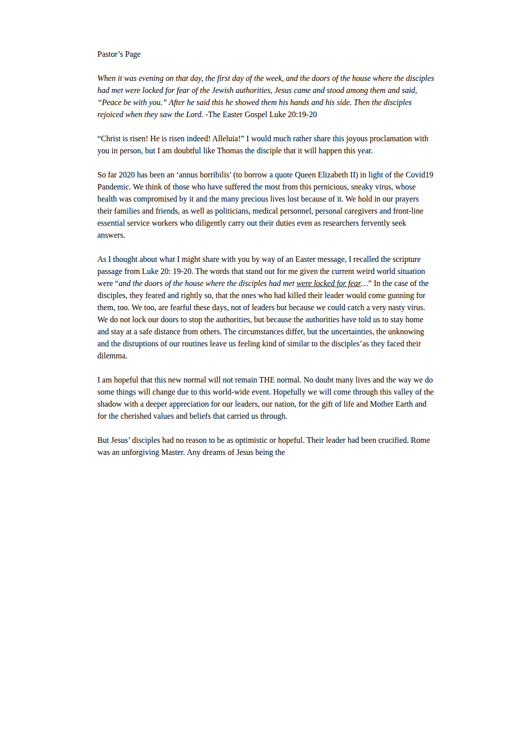Pastor’s Page
When it was evening on that day, the first day of the week, and the doors of the house where the disciples had met were locked for fear of the Jewish authorities, Jesus came and stood among them and said, “Peace be with you.” After he said this he showed them his hands and his side. Then the disciples rejoiced when they saw the Lord. -The Easter Gospel Luke 20:19-20
“Christ is risen! He is risen indeed! Alleluia!” I would much rather share this joyous proclamation with you in person, but I am doubtful like Thomas the disciple that it will happen this year.
So far 2020 has been an ‘annus horribilis’ (to borrow a quote Queen Elizabeth II) in light of the Covid19 Pandemic. We think of those who have suffered the most from this pernicious, sneaky virus, whose health was compromised by it and the many precious lives lost because of it. We hold in our prayers their families and friends, as well as politicians, medical personnel, personal caregivers and front-line essential service workers who diligently carry out their duties even as researchers fervently seek answers.
As I thought about what I might share with you by way of an Easter message, I recalled the scripture passage from Luke 20: 19-20. The words that stand out for me given the current weird world situation were “and the doors of the house where the disciples had met were locked for fear…” In the case of the disciples, they feared and rightly so, that the ones who had killed their leader would come gunning for them, too. We too, are fearful these days, not of leaders but because we could catch a very nasty virus. We do not lock our doors to stop the authorities, but because the authorities have told us to stay home and stay at a safe distance from others. The circumstances differ, but the uncertainties, the unknowing and the disruptions of our routines leave us feeling kind of similar to the disciples’as they faced their dilemma.
I am hopeful that this new normal will not remain THE normal. No doubt many lives and the way we do some things will change due to this world-wide event. Hopefully we will come through this valley of the shadow with a deeper appreciation for our leaders, our nation, for the gift of life and Mother Earth and for the cherished values and beliefs that carried us through.
But Jesus’ disciples had no reason to be as optimistic or hopeful. Their leader had been crucified. Rome was an unforgiving Master. Any dreams of Jesus being the